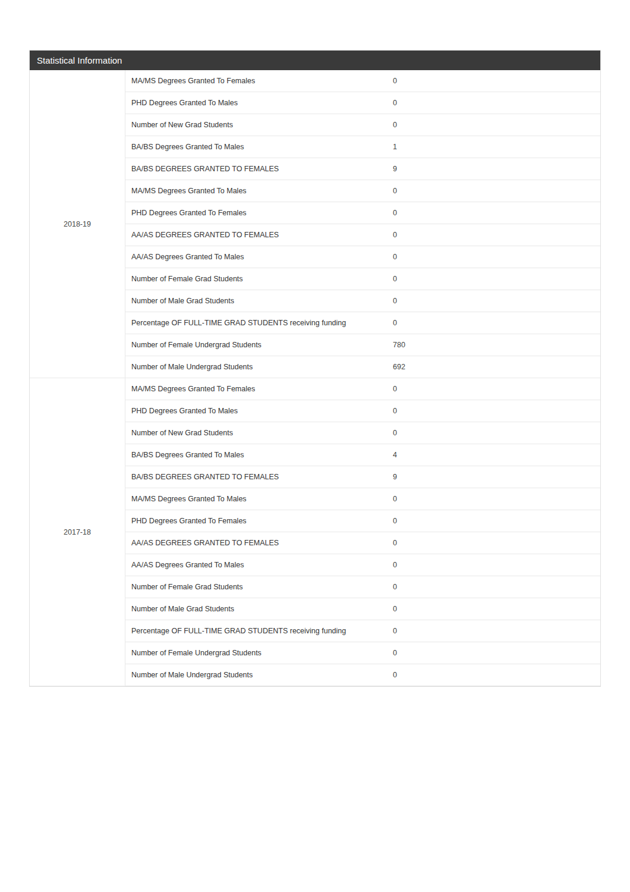Statistical Information
| 2018-19 | MA/MS Degrees Granted To Females | 0 |
| PHD Degrees Granted To Males | 0 |
| Number of New Grad Students | 0 |
| BA/BS Degrees Granted To Males | 1 |
| BA/BS DEGREES GRANTED TO FEMALES | 9 |
| MA/MS Degrees Granted To Males | 0 |
| PHD Degrees Granted To Females | 0 |
| AA/AS DEGREES GRANTED TO FEMALES | 0 |
| AA/AS Degrees Granted To Males | 0 |
| Number of Female Grad Students | 0 |
| Number of Male Grad Students | 0 |
| Percentage OF FULL-TIME GRAD STUDENTS receiving funding | 0 |
| Number of Female Undergrad Students | 780 |
| Number of Male Undergrad Students | 692 |
| 2017-18 | MA/MS Degrees Granted To Females | 0 |
| PHD Degrees Granted To Males | 0 |
| Number of New Grad Students | 0 |
| BA/BS Degrees Granted To Males | 4 |
| BA/BS DEGREES GRANTED TO FEMALES | 9 |
| MA/MS Degrees Granted To Males | 0 |
| PHD Degrees Granted To Females | 0 |
| AA/AS DEGREES GRANTED TO FEMALES | 0 |
| AA/AS Degrees Granted To Males | 0 |
| Number of Female Grad Students | 0 |
| Number of Male Grad Students | 0 |
| Percentage OF FULL-TIME GRAD STUDENTS receiving funding | 0 |
| Number of Female Undergrad Students | 0 |
| Number of Male Undergrad Students | 0 |